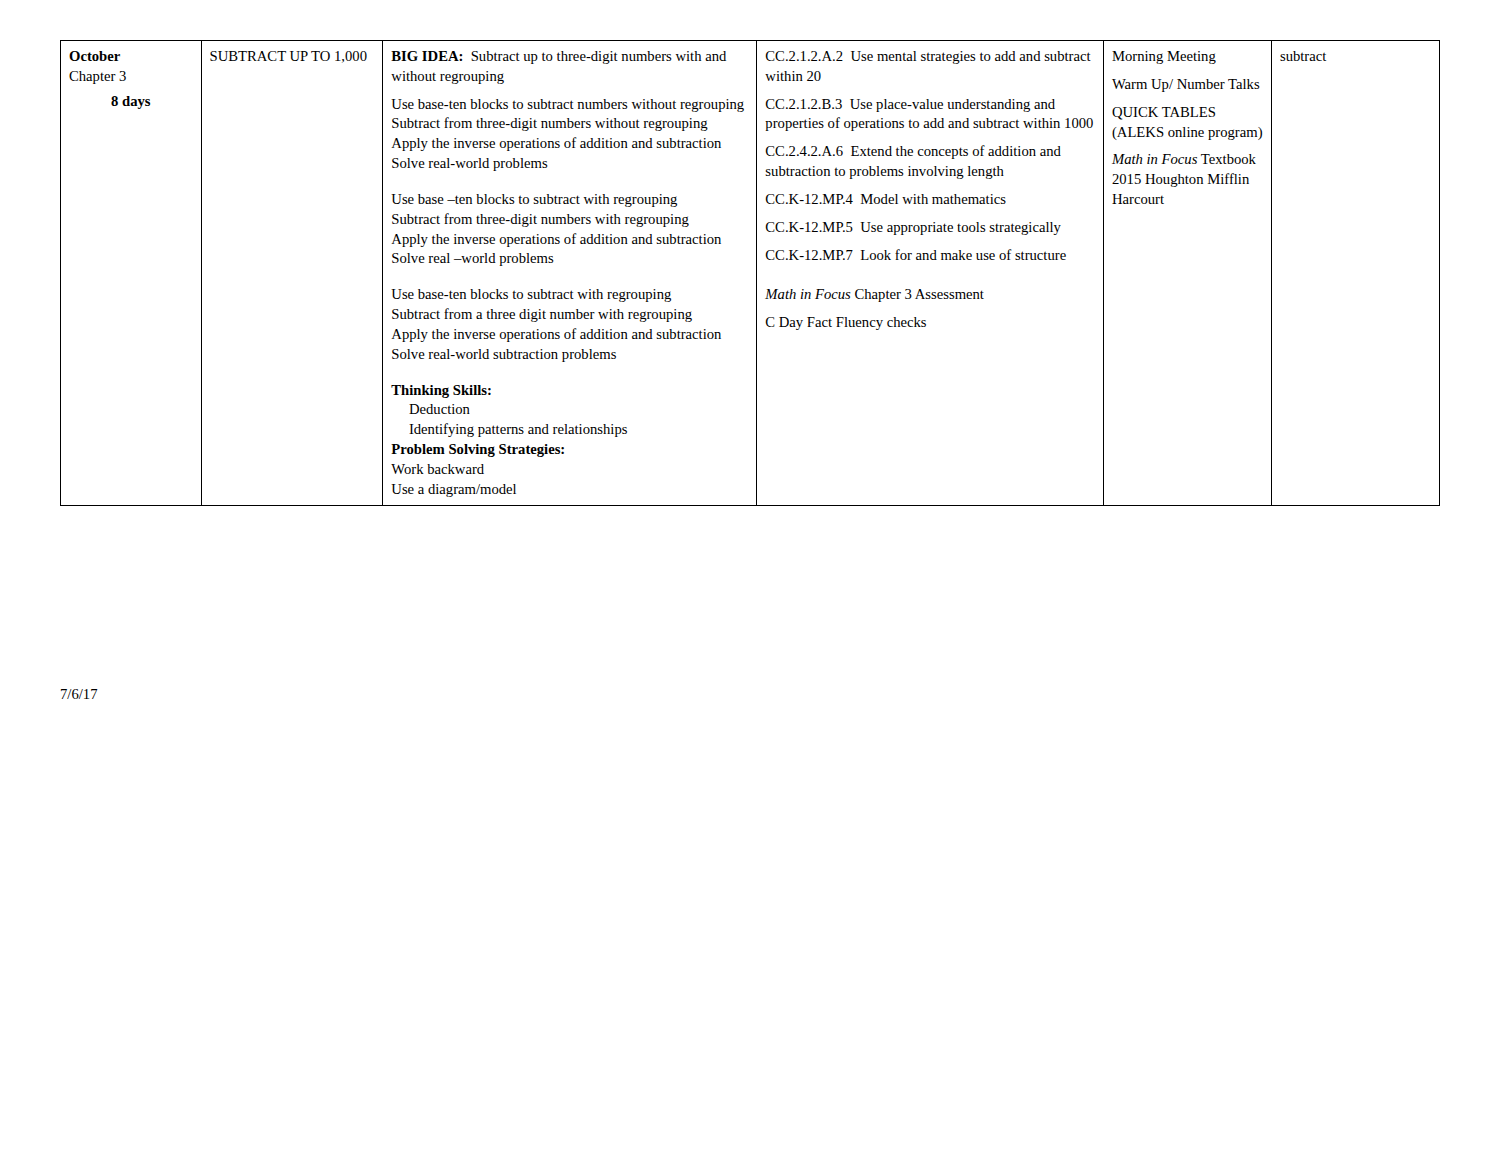| October Chapter 3 8 days | SUBTRACT UP TO 1,000 | BIG IDEA: Subtract up to three-digit numbers with and without regrouping Use base-ten blocks to subtract numbers without regrouping Subtract from three-digit numbers without regrouping Apply the inverse operations of addition and subtraction Solve real-world problems Use base –ten blocks to subtract with regrouping Subtract from three-digit numbers with regrouping Apply the inverse operations of addition and subtraction Solve real –world problems Use base-ten blocks to subtract with regrouping Subtract from a three digit number with regrouping Apply the inverse operations of addition and subtraction Solve real-world subtraction problems Thinking Skills: Deduction Identifying patterns and relationships Problem Solving Strategies: Work backward Use a diagram/model | CC.2.1.2.A.2 Use mental strategies to add and subtract within 20 CC.2.1.2.B.3 Use place-value understanding and properties of operations to add and subtract within 1000 CC.2.4.2.A.6 Extend the concepts of addition and subtraction to problems involving length CC.K-12.MP.4 Model with mathematics CC.K-12.MP.5 Use appropriate tools strategically CC.K-12.MP.7 Look for and make use of structure Math in Focus Chapter 3 Assessment C Day Fact Fluency checks | Morning Meeting Warm Up/ Number Talks QUICK TABLES (ALEKS online program) Math in Focus Textbook 2015 Houghton Mifflin Harcourt | subtract |
7/6/17